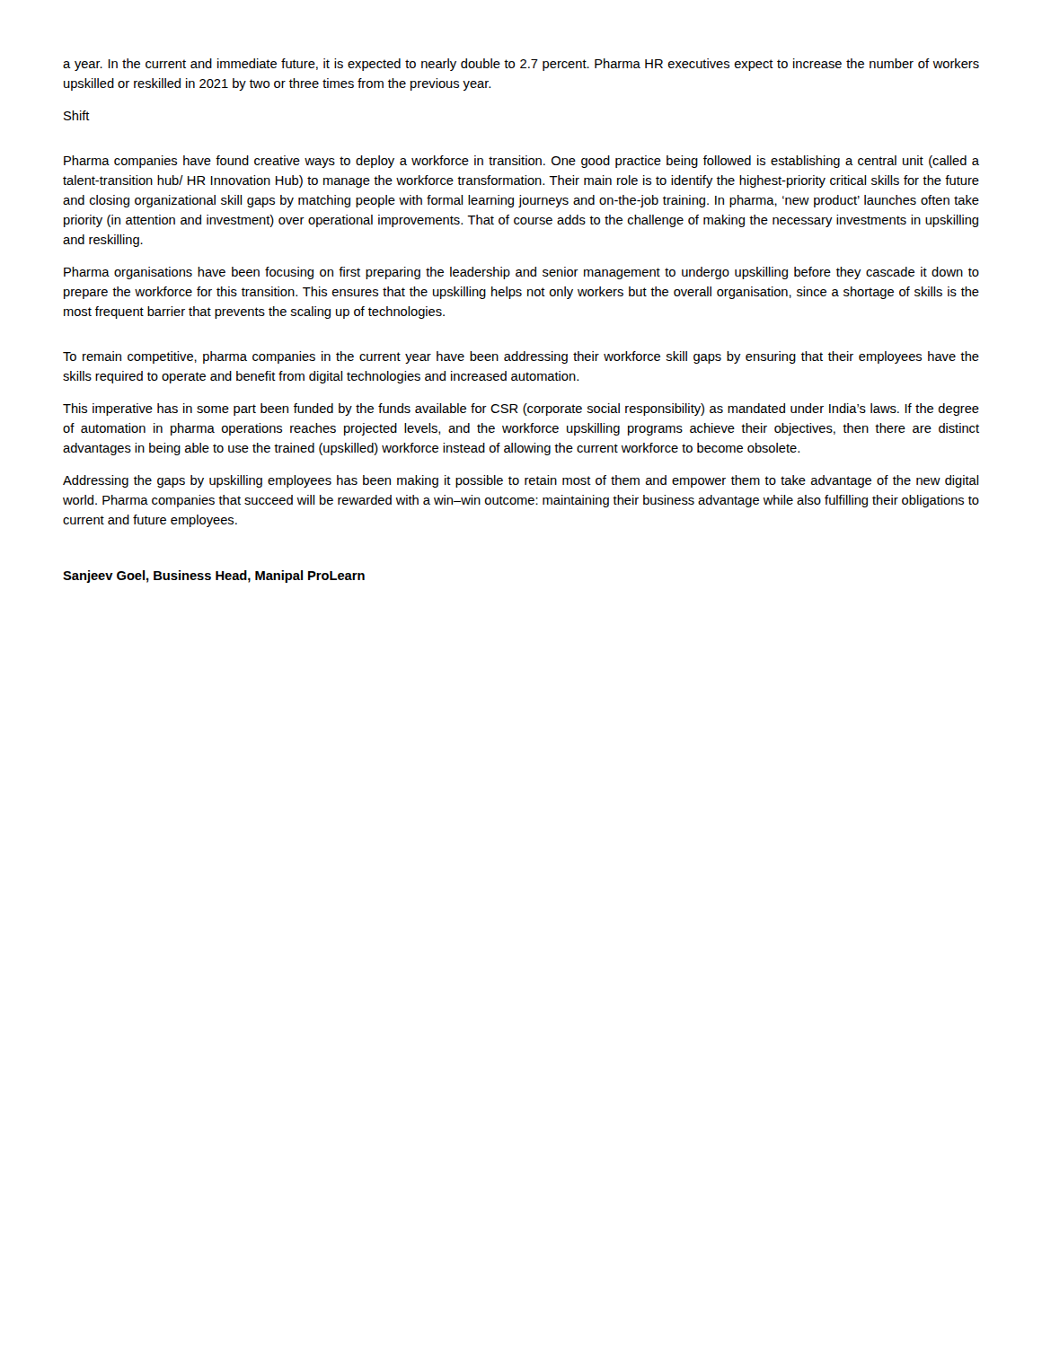a year. In the current and immediate future, it is expected to nearly double to 2.7 percent. Pharma HR executives expect to increase the number of workers upskilled or reskilled in 2021 by two or three times from the previous year.
Shift
Pharma companies have found creative ways to deploy a workforce in transition. One good practice being followed is establishing a central unit (called a talent-transition hub/ HR Innovation Hub) to manage the workforce transformation. Their main role is to identify the highest-priority critical skills for the future and closing organizational skill gaps by matching people with formal learning journeys and on-the-job training. In pharma, ‘new product’ launches often take priority (in attention and investment) over operational improvements. That of course adds to the challenge of making the necessary investments in upskilling and reskilling.
Pharma organisations have been focusing on first preparing the leadership and senior management to undergo upskilling before they cascade it down to prepare the workforce for this transition. This ensures that the upskilling helps not only workers but the overall organisation, since a shortage of skills is the most frequent barrier that prevents the scaling up of technologies.
To remain competitive, pharma companies in the current year have been addressing their workforce skill gaps by ensuring that their employees have the skills required to operate and benefit from digital technologies and increased automation.
This imperative has in some part been funded by the funds available for CSR (corporate social responsibility) as mandated under India’s laws. If the degree of automation in pharma operations reaches projected levels, and the workforce upskilling programs achieve their objectives, then there are distinct advantages in being able to use the trained (upskilled) workforce instead of allowing the current workforce to become obsolete.
Addressing the gaps by upskilling employees has been making it possible to retain most of them and empower them to take advantage of the new digital world. Pharma companies that succeed will be rewarded with a win–win outcome: maintaining their business advantage while also fulfilling their obligations to current and future employees.
Sanjeev Goel, Business Head, Manipal ProLearn